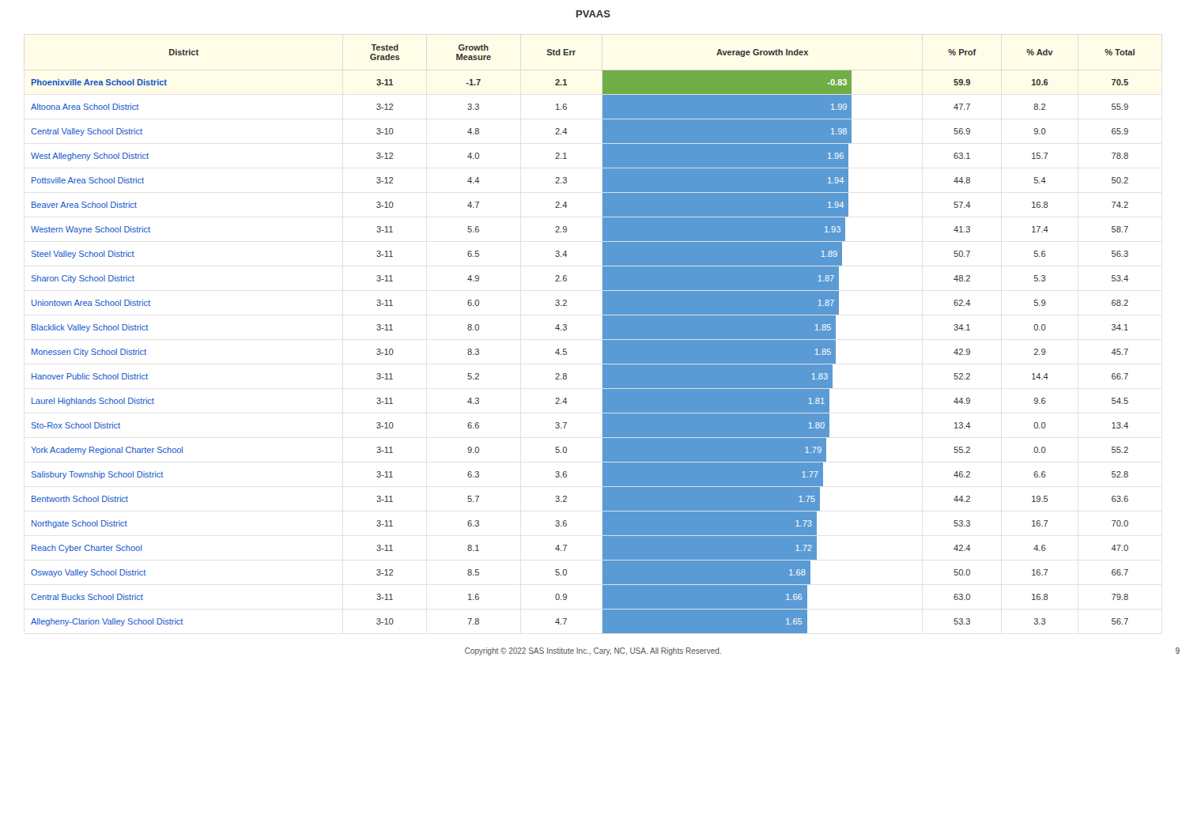PVAAS
| District | Tested Grades | Growth Measure | Std Err | Average Growth Index | % Prof | % Adv | % Total |
| --- | --- | --- | --- | --- | --- | --- | --- |
| Phoenixville Area School District | 3-11 | -1.7 | 2.1 | -0.83 | 59.9 | 10.6 | 70.5 |
| Altoona Area School District | 3-12 | 3.3 | 1.6 | 1.99 | 47.7 | 8.2 | 55.9 |
| Central Valley School District | 3-10 | 4.8 | 2.4 | 1.98 | 56.9 | 9.0 | 65.9 |
| West Allegheny School District | 3-12 | 4.0 | 2.1 | 1.96 | 63.1 | 15.7 | 78.8 |
| Pottsville Area School District | 3-12 | 4.4 | 2.3 | 1.94 | 44.8 | 5.4 | 50.2 |
| Beaver Area School District | 3-10 | 4.7 | 2.4 | 1.94 | 57.4 | 16.8 | 74.2 |
| Western Wayne School District | 3-11 | 5.6 | 2.9 | 1.93 | 41.3 | 17.4 | 58.7 |
| Steel Valley School District | 3-11 | 6.5 | 3.4 | 1.89 | 50.7 | 5.6 | 56.3 |
| Sharon City School District | 3-11 | 4.9 | 2.6 | 1.87 | 48.2 | 5.3 | 53.4 |
| Uniontown Area School District | 3-11 | 6.0 | 3.2 | 1.87 | 62.4 | 5.9 | 68.2 |
| Blacklick Valley School District | 3-11 | 8.0 | 4.3 | 1.85 | 34.1 | 0.0 | 34.1 |
| Monessen City School District | 3-10 | 8.3 | 4.5 | 1.85 | 42.9 | 2.9 | 45.7 |
| Hanover Public School District | 3-11 | 5.2 | 2.8 | 1.83 | 52.2 | 14.4 | 66.7 |
| Laurel Highlands School District | 3-11 | 4.3 | 2.4 | 1.81 | 44.9 | 9.6 | 54.5 |
| Sto-Rox School District | 3-10 | 6.6 | 3.7 | 1.80 | 13.4 | 0.0 | 13.4 |
| York Academy Regional Charter School | 3-11 | 9.0 | 5.0 | 1.79 | 55.2 | 0.0 | 55.2 |
| Salisbury Township School District | 3-11 | 6.3 | 3.6 | 1.77 | 46.2 | 6.6 | 52.8 |
| Bentworth School District | 3-11 | 5.7 | 3.2 | 1.75 | 44.2 | 19.5 | 63.6 |
| Northgate School District | 3-11 | 6.3 | 3.6 | 1.73 | 53.3 | 16.7 | 70.0 |
| Reach Cyber Charter School | 3-11 | 8.1 | 4.7 | 1.72 | 42.4 | 4.6 | 47.0 |
| Oswayo Valley School District | 3-12 | 8.5 | 5.0 | 1.68 | 50.0 | 16.7 | 66.7 |
| Central Bucks School District | 3-11 | 1.6 | 0.9 | 1.66 | 63.0 | 16.8 | 79.8 |
| Allegheny-Clarion Valley School District | 3-10 | 7.8 | 4.7 | 1.65 | 53.3 | 3.3 | 56.7 |
Copyright © 2022 SAS Institute Inc., Cary, NC, USA. All Rights Reserved. 9